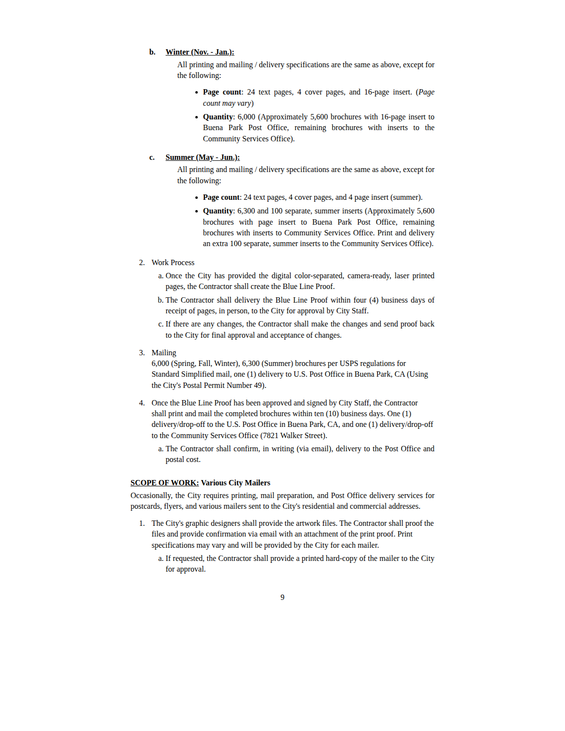b. Winter (Nov. - Jan.):
All printing and mailing / delivery specifications are the same as above, except for the following:
Page count: 24 text pages, 4 cover pages, and 16-page insert. (Page count may vary)
Quantity: 6,000 (Approximately 5,600 brochures with 16-page insert to Buena Park Post Office, remaining brochures with inserts to the Community Services Office).
c. Summer (May - Jun.):
All printing and mailing / delivery specifications are the same as above, except for the following:
Page count: 24 text pages, 4 cover pages, and 4 page insert (summer).
Quantity: 6,300 and 100 separate, summer inserts (Approximately 5,600 brochures with page insert to Buena Park Post Office, remaining brochures with inserts to Community Services Office. Print and delivery an extra 100 separate, summer inserts to the Community Services Office).
Work Process
Once the City has provided the digital color-separated, camera-ready, laser printed pages, the Contractor shall create the Blue Line Proof.
The Contractor shall delivery the Blue Line Proof within four (4) business days of receipt of pages, in person, to the City for approval by City Staff.
If there are any changes, the Contractor shall make the changes and send proof back to the City for final approval and acceptance of changes.
Mailing
6,000 (Spring, Fall, Winter), 6,300 (Summer) brochures per USPS regulations for Standard Simplified mail, one (1) delivery to U.S. Post Office in Buena Park, CA (Using the City's Postal Permit Number 49).
Once the Blue Line Proof has been approved and signed by City Staff, the Contractor shall print and mail the completed brochures within ten (10) business days. One (1) delivery/drop-off to the U.S. Post Office in Buena Park, CA, and one (1) delivery/drop-off to the Community Services Office (7821 Walker Street).
The Contractor shall confirm, in writing (via email), delivery to the Post Office and postal cost.
SCOPE OF WORK: Various City Mailers
Occasionally, the City requires printing, mail preparation, and Post Office delivery services for postcards, flyers, and various mailers sent to the City's residential and commercial addresses.
The City's graphic designers shall provide the artwork files. The Contractor shall proof the files and provide confirmation via email with an attachment of the print proof. Print specifications may vary and will be provided by the City for each mailer.
If requested, the Contractor shall provide a printed hard-copy of the mailer to the City for approval.
9